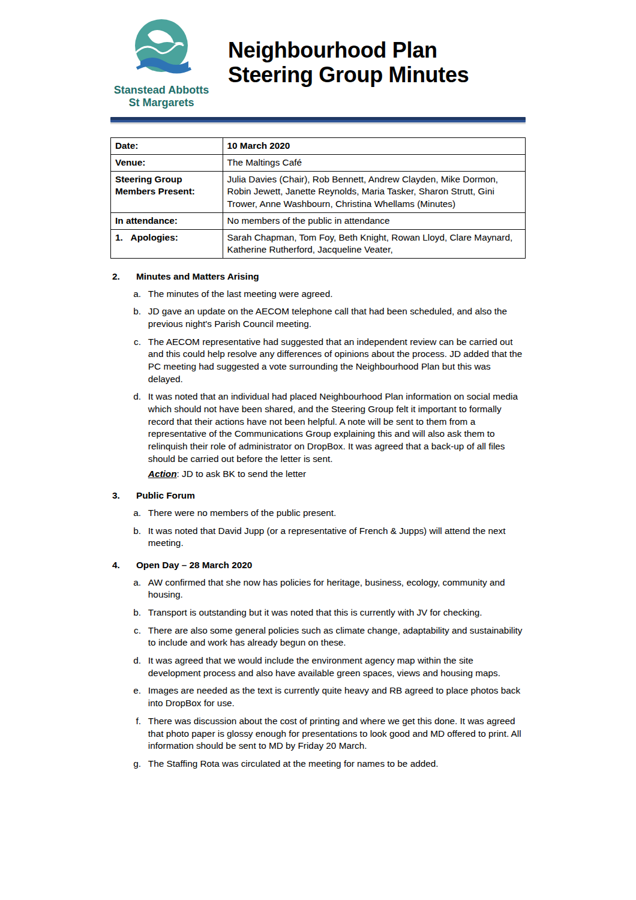Stanstead Abbotts
St Margarets
Neighbourhood Plan
Steering Group Minutes
| Date: | 10 March 2020 |
| Venue: | The Maltings Café |
| Steering Group Members Present: | Julia Davies (Chair), Rob Bennett, Andrew Clayden, Mike Dormon, Robin Jewett, Janette Reynolds, Maria Tasker, Sharon Strutt, Gini Trower, Anne Washbourn, Christina Whellams (Minutes) |
| In attendance: | No members of the public in attendance |
| 1. Apologies: | Sarah Chapman, Tom Foy, Beth Knight, Rowan Lloyd, Clare Maynard, Katherine Rutherford, Jacqueline Veater, |
Minutes and Matters Arising
The minutes of the last meeting were agreed.
JD gave an update on the AECOM telephone call that had been scheduled, and also the previous night's Parish Council meeting.
The AECOM representative had suggested that an independent review can be carried out and this could help resolve any differences of opinions about the process. JD added that the PC meeting had suggested a vote surrounding the Neighbourhood Plan but this was delayed.
It was noted that an individual had placed Neighbourhood Plan information on social media which should not have been shared, and the Steering Group felt it important to formally record that their actions have not been helpful. A note will be sent to them from a representative of the Communications Group explaining this and will also ask them to relinquish their role of administrator on DropBox. It was agreed that a back-up of all files should be carried out before the letter is sent.
Action: JD to ask BK to send the letter
Public Forum
There were no members of the public present.
It was noted that David Jupp (or a representative of French & Jupps) will attend the next meeting.
Open Day – 28 March 2020
AW confirmed that she now has policies for heritage, business, ecology, community and housing.
Transport is outstanding but it was noted that this is currently with JV for checking.
There are also some general policies such as climate change, adaptability and sustainability to include and work has already begun on these.
It was agreed that we would include the environment agency map within the site development process and also have available green spaces, views and housing maps.
Images are needed as the text is currently quite heavy and RB agreed to place photos back into DropBox for use.
There was discussion about the cost of printing and where we get this done. It was agreed that photo paper is glossy enough for presentations to look good and MD offered to print. All information should be sent to MD by Friday 20 March.
The Staffing Rota was circulated at the meeting for names to be added.